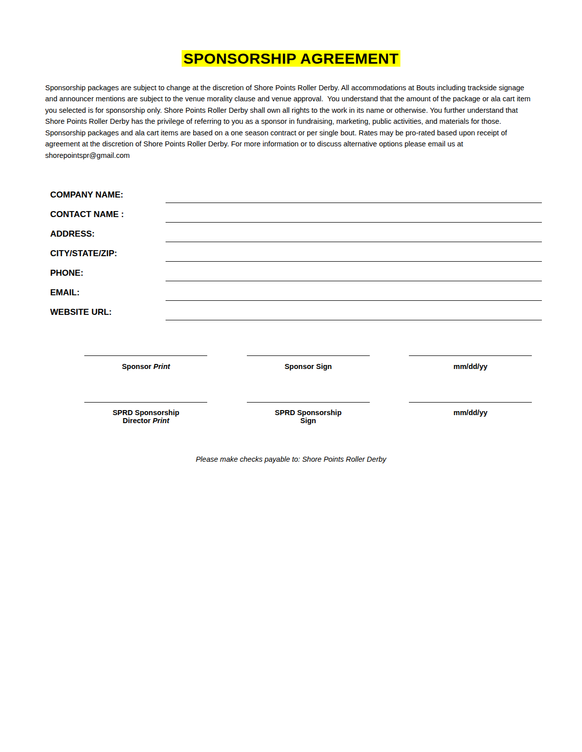SPONSORSHIP AGREEMENT
Sponsorship packages are subject to change at the discretion of Shore Points Roller Derby. All accommodations at Bouts including trackside signage and announcer mentions are subject to the venue morality clause and venue approval. You understand that the amount of the package or ala cart item you selected is for sponsorship only. Shore Points Roller Derby shall own all rights to the work in its name or otherwise. You further understand that Shore Points Roller Derby has the privilege of referring to you as a sponsor in fundraising, marketing, public activities, and materials for those. Sponsorship packages and ala cart items are based on a one season contract or per single bout. Rates may be pro-rated based upon receipt of agreement at the discretion of Shore Points Roller Derby. For more information or to discuss alternative options please email us at shorepointspr@gmail.com
| COMPANY NAME: | |
| CONTACT NAME : | |
| ADDRESS: | |
| CITY/STATE/ZIP: | |
| PHONE: | |
| EMAIL: | |
| WEBSITE URL: | |
| | Sponsor Print | | Sponsor Sign | | mm/dd/yy | |
| | SPRD Sponsorship Director Print | | SPRD Sponsorship Sign | | mm/dd/yy | |
Please make checks payable to: Shore Points Roller Derby